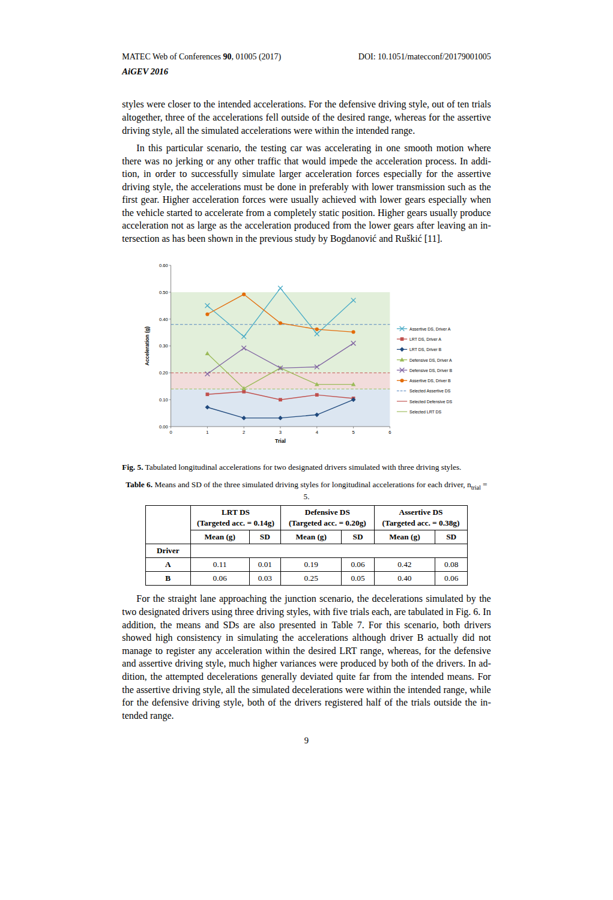MATEC Web of Conferences 90, 01005 (2017)
DOI: 10.1051/matecconf/20179001005
AiGEV 2016
styles were closer to the intended accelerations. For the defensive driving style, out of ten trials altogether, three of the accelerations fell outside of the desired range, whereas for the assertive driving style, all the simulated accelerations were within the intended range.
In this particular scenario, the testing car was accelerating in one smooth motion where there was no jerking or any other traffic that would impede the acceleration process. In addition, in order to successfully simulate larger acceleration forces especially for the assertive driving style, the accelerations must be done in preferably with lower transmission such as the first gear. Higher acceleration forces were usually achieved with lower gears especially when the vehicle started to accelerate from a completely static position. Higher gears usually produce acceleration not as large as the acceleration produced from the lower gears after leaving an intersection as has been shown in the previous study by Bogdanović and Ruškić [11].
0.00 0.10 0.20 0.30 0.40 0.50 0.60 0 1 2 3 4 5 6 Trial Acceleration (g) Assertive DS, Driver A LRT DS, Driver A LRT DS, Driver B Defensive DS, Driver A Defensive DS, Driver B Assertive DS, Driver B Selected Assertive DS Selected Defensive DS Selected LRT DS
Fig. 5. Tabulated longitudinal accelerations for two designated drivers simulated with three driving styles.
Table 6. Means and SD of the three simulated driving styles for longitudinal accelerations for each driver, ntrial = 5.
| | LRT DS (Targeted acc. = 0.14g) | Defensive DS (Targeted acc. = 0.20g) | Assertive DS (Targeted acc. = 0.38g) |
| --- | --- | --- | --- |
| Mean (g) | SD | Mean (g) | SD | Mean (g) | SD |
| Driver | |
| A | 0.11 | 0.01 | 0.19 | 0.06 | 0.42 | 0.08 |
| B | 0.06 | 0.03 | 0.25 | 0.05 | 0.40 | 0.06 |
For the straight lane approaching the junction scenario, the decelerations simulated by the two designated drivers using three driving styles, with five trials each, are tabulated in Fig. 6. In addition, the means and SDs are also presented in Table 7. For this scenario, both drivers showed high consistency in simulating the accelerations although driver B actually did not manage to register any acceleration within the desired LRT range, whereas, for the defensive and assertive driving style, much higher variances were produced by both of the drivers. In addition, the attempted decelerations generally deviated quite far from the intended means. For the assertive driving style, all the simulated decelerations were within the intended range, while for the defensive driving style, both of the drivers registered half of the trials outside the intended range.
9